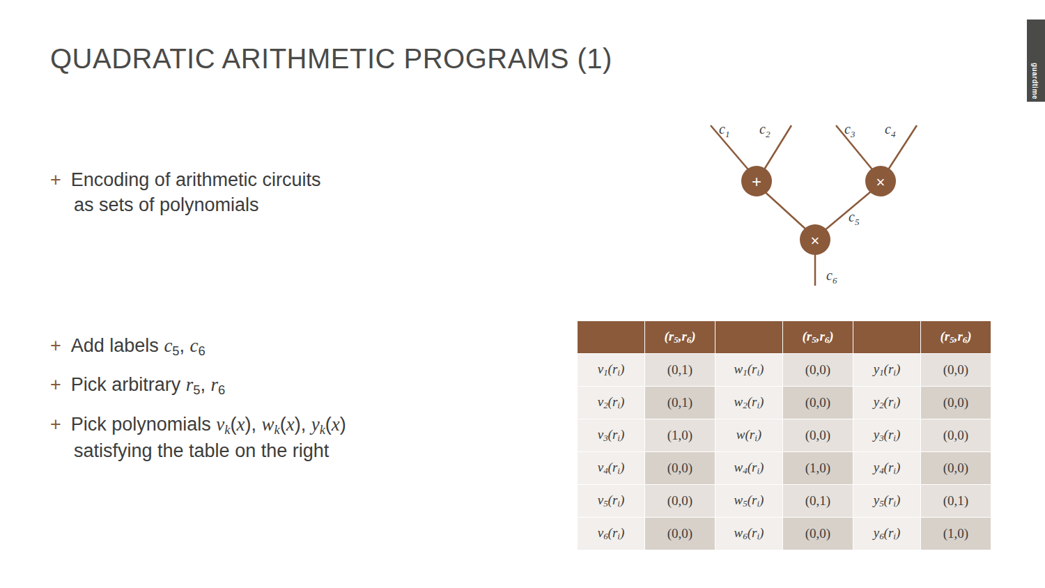QUADRATIC ARITHMETIC PROGRAMS (1)
guardtime
+Encoding of arithmetic circuits
as sets of polynomials
+Add labels c5, c6
+Pick arbitrary r5, r6
+Pick polynomials vk(x), wk(x), yk(x)
satisfying the table on the right
+ × × c1 c2 c3 c4 c5 c6
| | ( r 5 , r 6 ) | | ( r 5 , r 6 ) | | ( r 5 , r 6 ) |
| --- | --- | --- | --- | --- | --- |
| v 1 ( r i ) | (0,1) | w 1 ( r i ) | (0,0) | y 1 ( r i ) | (0,0) |
| v 2 ( r i ) | (0,1) | w 2 ( r i ) | (0,0) | y 2 ( r i ) | (0,0) |
| v 3 ( r i ) | (1,0) | w ( r i ) | (0,0) | y 3 ( r i ) | (0,0) |
| v 4 ( r i ) | (0,0) | w 4 ( r i ) | (1,0) | y 4 ( r i ) | (0,0) |
| v 5 ( r i ) | (0,0) | w 5 ( r i ) | (0,1) | y 5 ( r i ) | (0,1) |
| v 6 ( r i ) | (0,0) | w 6 ( r i ) | (0,0) | y 6 ( r i ) | (1,0) |